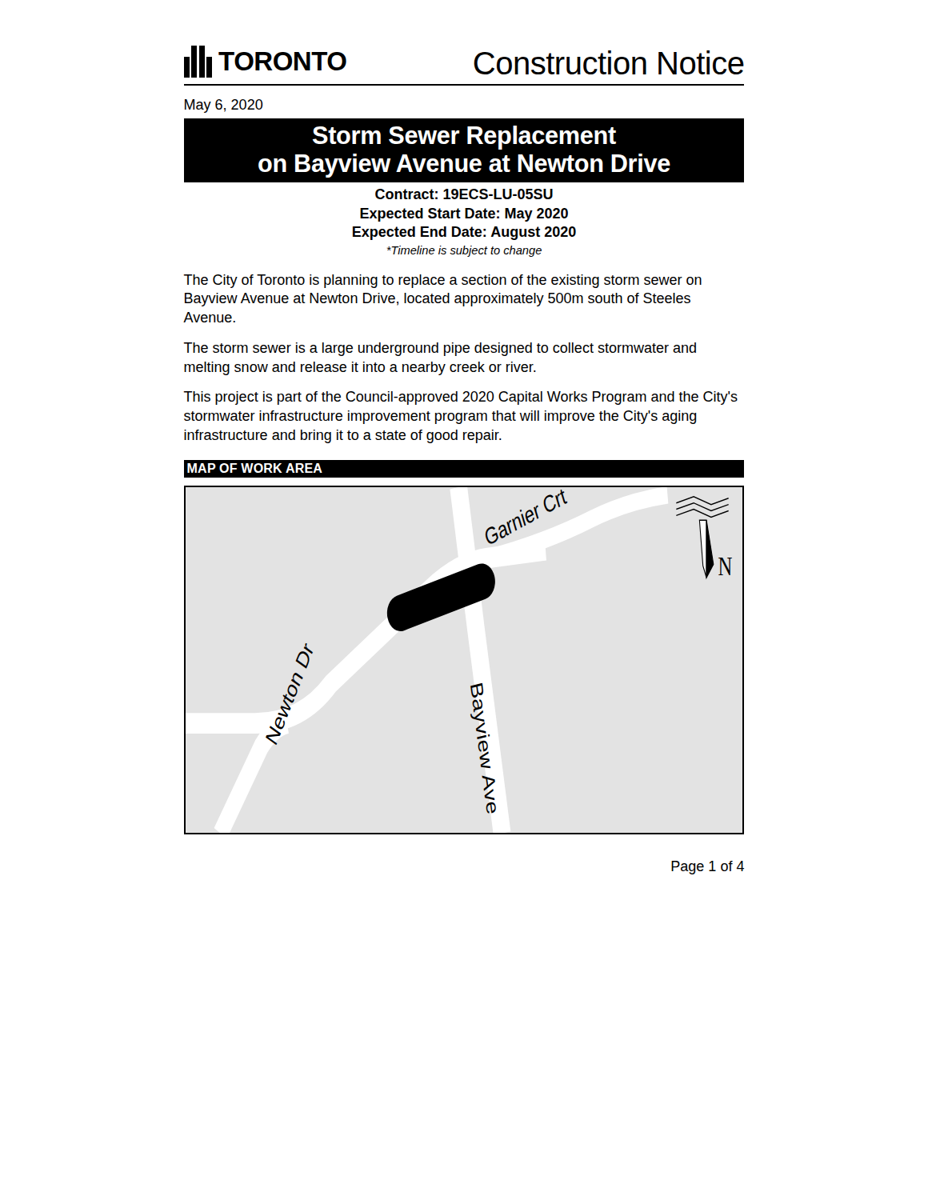Toronto
Construction Notice
May 6, 2020
Storm Sewer Replacement
on Bayview Avenue at Newton Drive
Contract: 19ECS-LU-05SU
Expected Start Date: May 2020
Expected End Date: August 2020
*Timeline is subject to change
The City of Toronto is planning to replace a section of the existing storm sewer on Bayview Avenue at Newton Drive, located approximately 500m south of Steeles Avenue.
The storm sewer is a large underground pipe designed to collect stormwater and melting snow and release it into a nearby creek or river.
This project is part of the Council-approved 2020 Capital Works Program and the City's stormwater infrastructure improvement program that will improve the City's aging infrastructure and bring it to a state of good repair.
MAP OF WORK AREA
Newton Dr Bayview Ave Garnier Crt N
Page 1 of 4